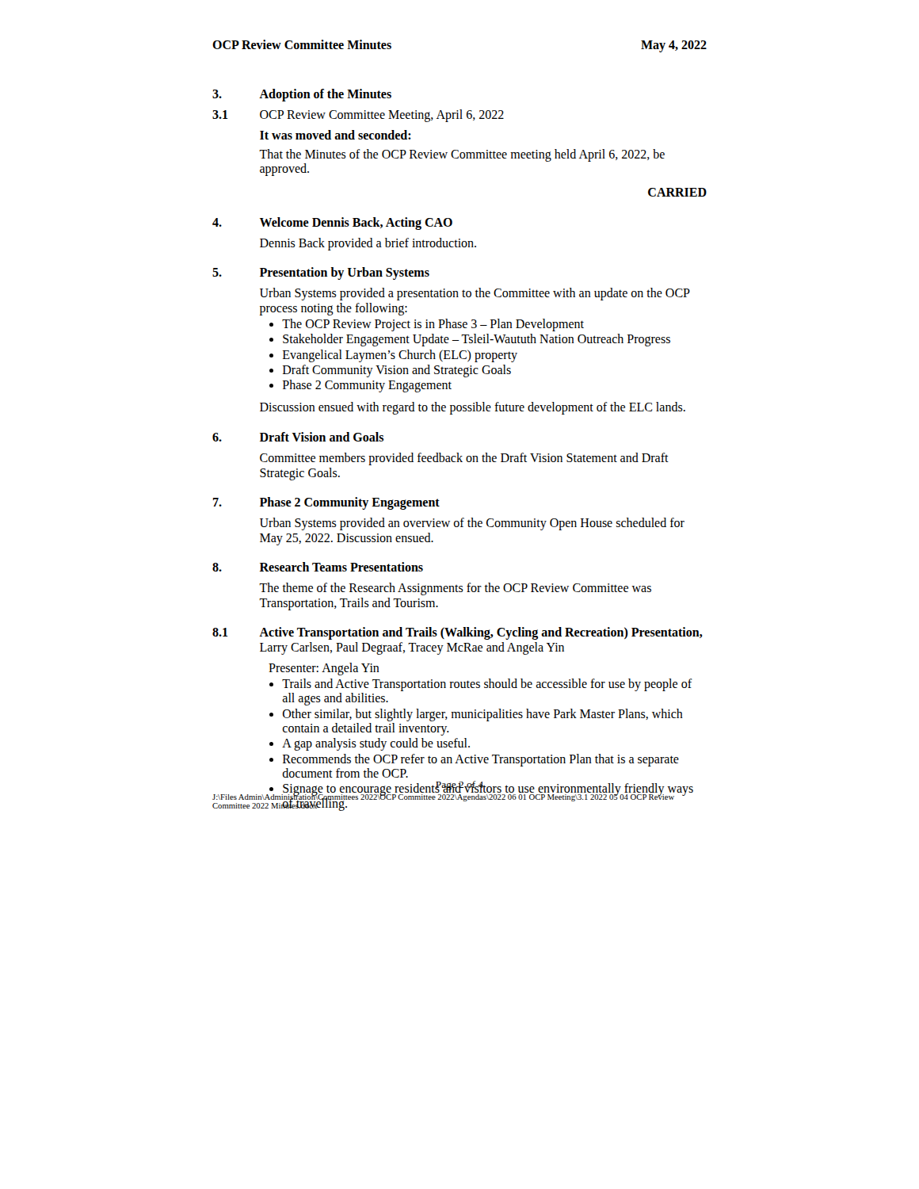OCP Review Committee Minutes May 4, 2022
3. Adoption of the Minutes
3.1 OCP Review Committee Meeting, April 6, 2022
It was moved and seconded:
That the Minutes of the OCP Review Committee meeting held April 6, 2022, be approved.
CARRIED
4. Welcome Dennis Back, Acting CAO
Dennis Back provided a brief introduction.
5. Presentation by Urban Systems
Urban Systems provided a presentation to the Committee with an update on the OCP process noting the following:
The OCP Review Project is in Phase 3 – Plan Development
Stakeholder Engagement Update – Tsleil-Waututh Nation Outreach Progress
Evangelical Laymen’s Church (ELC) property
Draft Community Vision and Strategic Goals
Phase 2 Community Engagement
Discussion ensued with regard to the possible future development of the ELC lands.
6. Draft Vision and Goals
Committee members provided feedback on the Draft Vision Statement and Draft Strategic Goals.
7. Phase 2 Community Engagement
Urban Systems provided an overview of the Community Open House scheduled for May 25, 2022. Discussion ensued.
8. Research Teams Presentations
The theme of the Research Assignments for the OCP Review Committee was Transportation, Trails and Tourism.
8.1 Active Transportation and Trails (Walking, Cycling and Recreation) Presentation, Larry Carlsen, Paul Degraaf, Tracey McRae and Angela Yin
Presenter: Angela Yin
Trails and Active Transportation routes should be accessible for use by people of all ages and abilities.
Other similar, but slightly larger, municipalities have Park Master Plans, which contain a detailed trail inventory.
A gap analysis study could be useful.
Recommends the OCP refer to an Active Transportation Plan that is a separate document from the OCP.
Signage to encourage residents and visitors to use environmentally friendly ways of travelling.
Page 2 of 4
J:\Files Admin\Administration\Committees 2022\OCP Committee 2022\Agendas\2022 06 01 OCP Meeting\3.1 2022 05 04 OCP Review Committee 2022 Minutes.docx